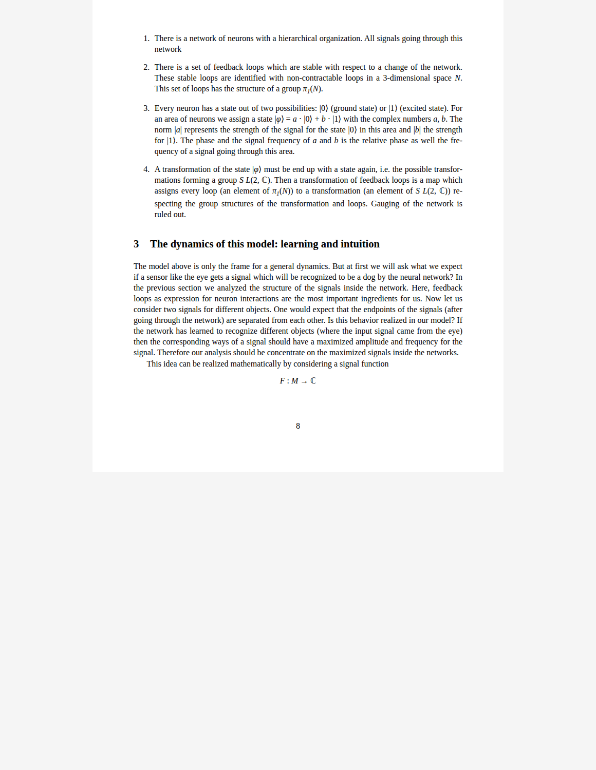There is a network of neurons with a hierarchical organization. All signals going through this network
There is a set of feedback loops which are stable with respect to a change of the network. These stable loops are identified with non-contractable loops in a 3-dimensional space N. This set of loops has the structure of a group π1(N).
Every neuron has a state out of two possibilities: |0⟩ (ground state) or |1⟩ (excited state). For an area of neurons we assign a state |φ⟩ = a · |0⟩ + b · |1⟩ with the complex numbers a, b. The norm |a| represents the strength of the signal for the state |0⟩ in this area and |b| the strength for |1⟩. The phase and the signal frequency of a and b is the relative phase as well the frequency of a signal going through this area.
A transformation of the state |φ⟩ must be end up with a state again, i.e. the possible transformations forming a group S L(2, ℂ). Then a transformation of feedback loops is a map which assigns every loop (an element of π1(N)) to a transformation (an element of S L(2, ℂ)) respecting the group structures of the transformation and loops. Gauging of the network is ruled out.
3 The dynamics of this model: learning and intuition
The model above is only the frame for a general dynamics. But at first we will ask what we expect if a sensor like the eye gets a signal which will be recognized to be a dog by the neural network? In the previous section we analyzed the structure of the signals inside the network. Here, feedback loops as expression for neuron interactions are the most important ingredients for us. Now let us consider two signals for different objects. One would expect that the endpoints of the signals (after going through the network) are separated from each other. Is this behavior realized in our model? If the network has learned to recognize different objects (where the input signal came from the eye) then the corresponding ways of a signal should have a maximized amplitude and frequency for the signal. Therefore our analysis should be concentrate on the maximized signals inside the networks.
This idea can be realized mathematically by considering a signal function
F : M → ℂ
8